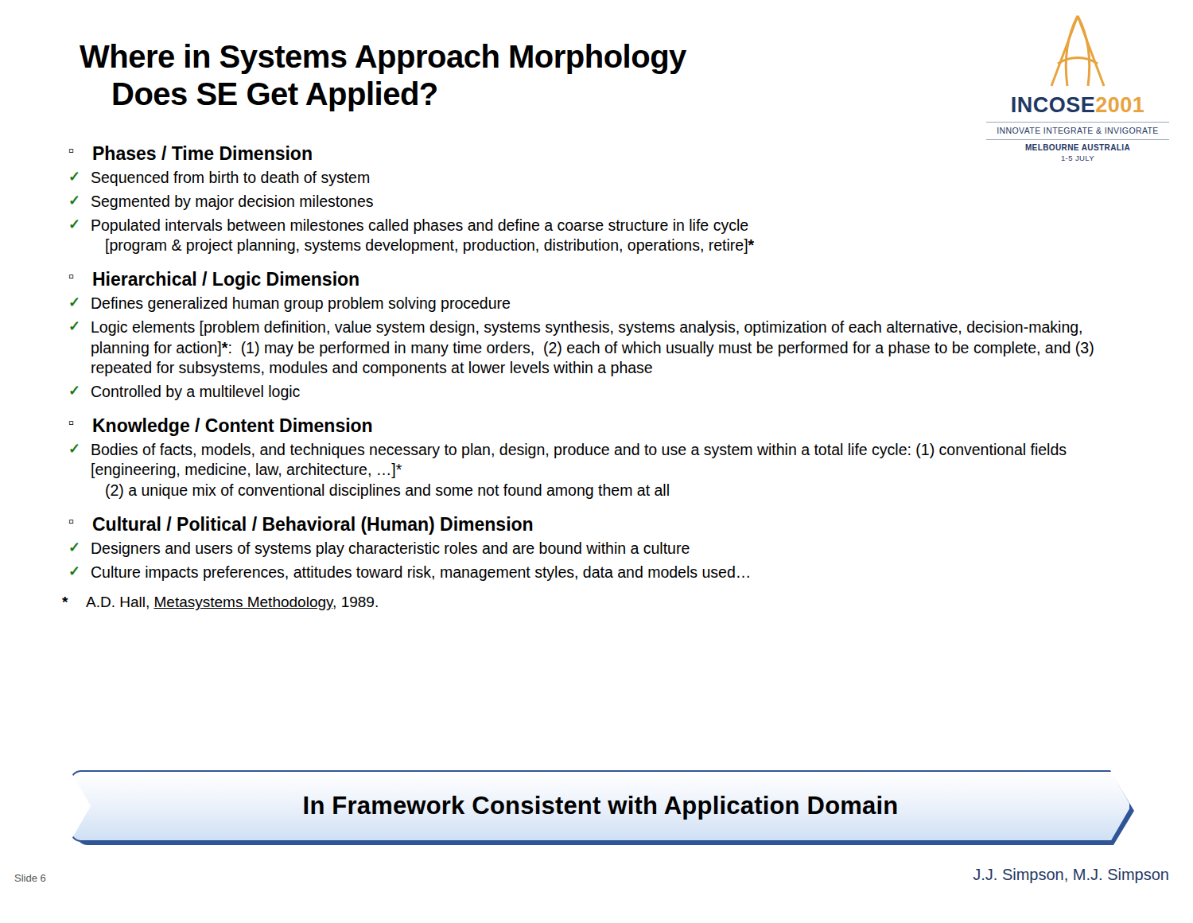INCOSE2001
INNOVATE INTEGRATE & INVIGORATE
MELBOURNE AUSTRALIA
1-5 JULY
Where in Systems Approach MorphologyDoes SE Get Applied?
Phases / Time Dimension
Sequenced from birth to death of system
Segmented by major decision milestones
Populated intervals between milestones called phases and define a coarse structure in life cycle [program & project planning, systems development, production, distribution, operations, retire]*
Hierarchical / Logic Dimension
Defines generalized human group problem solving procedure
Logic elements [problem definition, value system design, systems synthesis, systems analysis, optimization of each alternative, decision-making, planning for action]*: (1) may be performed in many time orders, (2) each of which usually must be performed for a phase to be complete, and (3) repeated for subsystems, modules and components at lower levels within a phase
Controlled by a multilevel logic
Knowledge / Content Dimension
Bodies of facts, models, and techniques necessary to plan, design, produce and to use a system within a total life cycle: (1) conventional fields [engineering, medicine, law, architecture, …]* (2) a unique mix of conventional disciplines and some not found among them at all
Cultural / Political / Behavioral (Human) Dimension
Designers and users of systems play characteristic roles and are bound within a culture
Culture impacts preferences, attitudes toward risk, management styles, data and models used…
*A.D. Hall, Metasystems Methodology, 1989.
In Framework Consistent with Application Domain
Slide 6
J.J. Simpson, M.J. Simpson